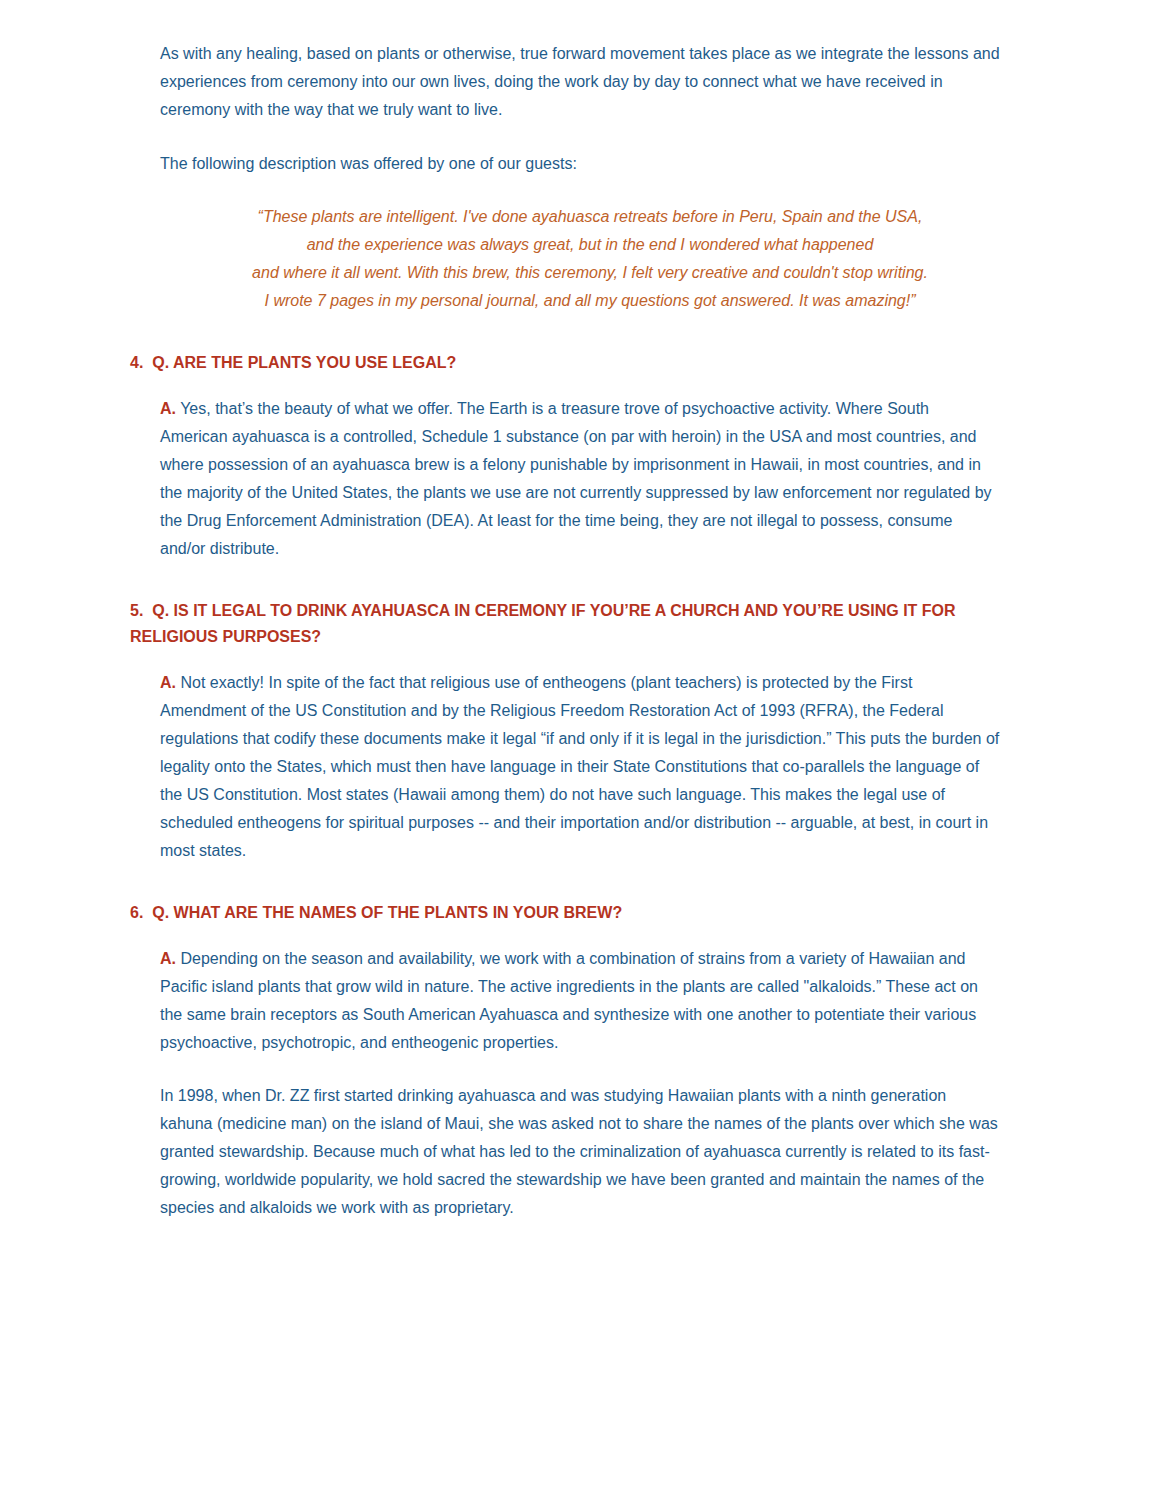As with any healing, based on plants or otherwise, true forward movement takes place as we integrate the lessons and experiences from ceremony into our own lives, doing the work day by day to connect what we have received in ceremony with the way that we truly want to live.
The following description was offered by one of our guests:
“These plants are intelligent. I've done ayahuasca retreats before in Peru, Spain and the USA,
and the experience was always great, but in the end I wondered what happened
and where it all went. With this brew, this ceremony, I felt very creative and couldn't stop writing.
I wrote 7 pages in my personal journal, and all my questions got answered. It was amazing!”
4. Q. Are the plants you use legal?
A. Yes, that’s the beauty of what we offer. The Earth is a treasure trove of psychoactive activity. Where South American ayahuasca is a controlled, Schedule 1 substance (on par with heroin) in the USA and most countries, and where possession of an ayahuasca brew is a felony punishable by imprisonment in Hawaii, in most countries, and in the majority of the United States, the plants we use are not currently suppressed by law enforcement nor regulated by the Drug Enforcement Administration (DEA). At least for the time being, they are not illegal to possess, consume and/or distribute.
5. Q. Is it legal to drink ayahuasca in ceremony if you’re a church and you’re using it for religious purposes?
A. Not exactly! In spite of the fact that religious use of entheogens (plant teachers) is protected by the First Amendment of the US Constitution and by the Religious Freedom Restoration Act of 1993 (RFRA), the Federal regulations that codify these documents make it legal “if and only if it is legal in the jurisdiction.” This puts the burden of legality onto the States, which must then have language in their State Constitutions that co-parallels the language of the US Constitution. Most states (Hawaii among them) do not have such language. This makes the legal use of scheduled entheogens for spiritual purposes -- and their importation and/or distribution -- arguable, at best, in court in most states.
6. Q. What are the names of the plants in your brew?
A. Depending on the season and availability, we work with a combination of strains from a variety of Hawaiian and Pacific island plants that grow wild in nature. The active ingredients in the plants are called "alkaloids.” These act on the same brain receptors as South American Ayahuasca and synthesize with one another to potentiate their various psychoactive, psychotropic, and entheogenic properties.
In 1998, when Dr. ZZ first started drinking ayahuasca and was studying Hawaiian plants with a ninth generation kahuna (medicine man) on the island of Maui, she was asked not to share the names of the plants over which she was granted stewardship. Because much of what has led to the criminalization of ayahuasca currently is related to its fast-growing, worldwide popularity, we hold sacred the stewardship we have been granted and maintain the names of the species and alkaloids we work with as proprietary.